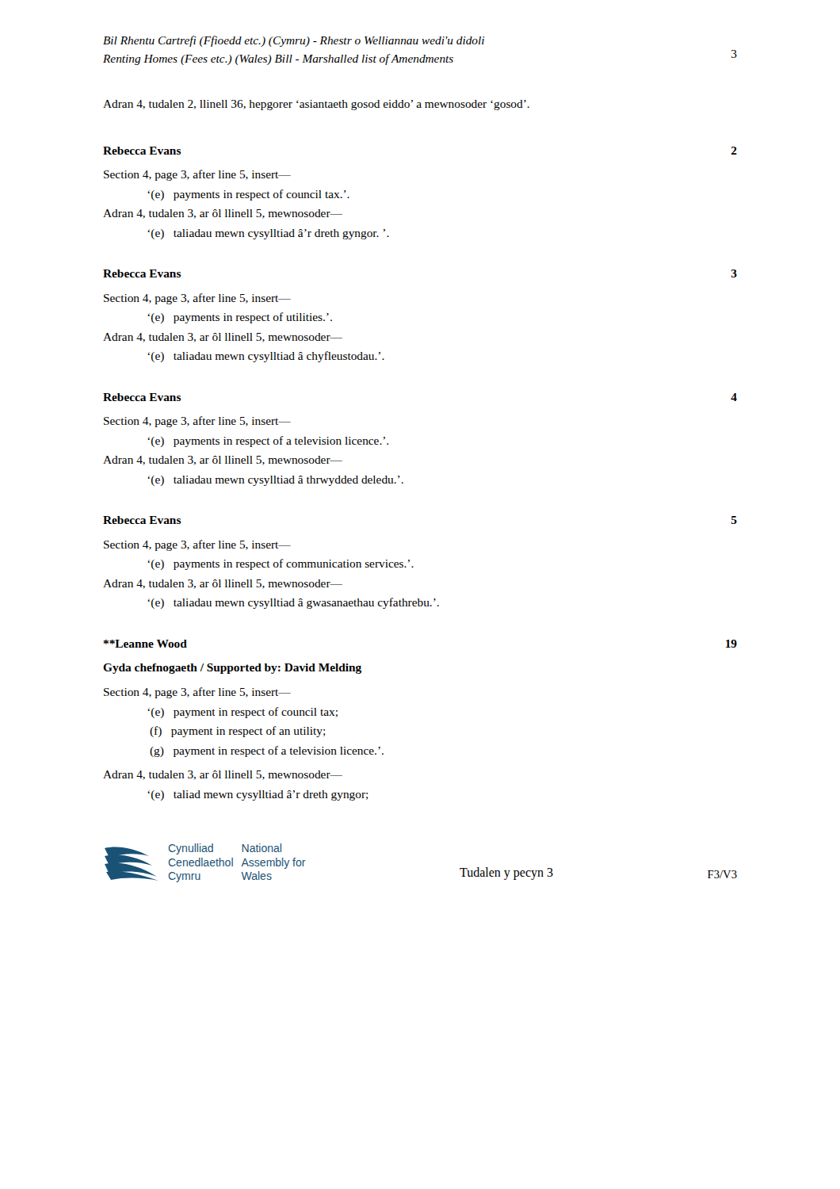Bil Rhentu Cartrefi (Ffioedd etc.) (Cymru) - Rhestr o Welliannau wedi'u didoli
Renting Homes (Fees etc.) (Wales) Bill - Marshalled list of Amendments
3
Adran 4, tudalen 2, llinell 36, hepgorer ‘asiantaeth gosod eiddo’ a mewnosoder ‘gosod’.
Rebecca Evans 2
Section 4, page 3, after line 5, insert—
‘(e) payments in respect of council tax.’.
Adran 4, tudalen 3, ar ôl llinell 5, mewnosoder—
‘(e) taliadau mewn cysylltiad â’r dreth gyngor. ’.
Rebecca Evans 3
Section 4, page 3, after line 5, insert—
‘(e) payments in respect of utilities.’.
Adran 4, tudalen 3, ar ôl llinell 5, mewnosoder—
‘(e) taliadau mewn cysylltiad â chyfleustodau.’.
Rebecca Evans 4
Section 4, page 3, after line 5, insert—
‘(e) payments in respect of a television licence.’.
Adran 4, tudalen 3, ar ôl llinell 5, mewnosoder—
‘(e) taliadau mewn cysylltiad â thrwydded deledu.’.
Rebecca Evans 5
Section 4, page 3, after line 5, insert—
‘(e) payments in respect of communication services.’.
Adran 4, tudalen 3, ar ôl llinell 5, mewnosoder—
‘(e) taliadau mewn cysylltiad â gwasanaethau cyfathrebu.’.
**Leanne Wood 19
Gyda chefnogaeth / Supported by: David Melding
Section 4, page 3, after line 5, insert—
‘(e) payment in respect of council tax;
(f) payment in respect of an utility;
(g) payment in respect of a television licence.’.
Adran 4, tudalen 3, ar ôl llinell 5, mewnosoder—
‘(e) taliad mewn cysylltiad â’r dreth gyngor;
Cynulliad
Cenedlaethol
Cymru
National
Assembly for
Wales
Tudalen y pecyn 3
F3/V3